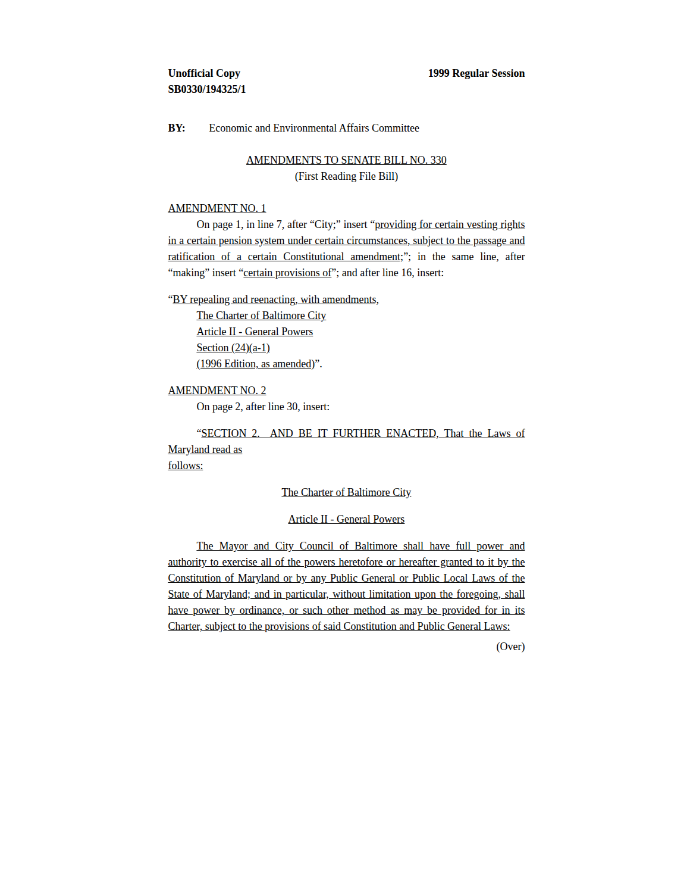Unofficial Copy
SB0330/194325/1
1999 Regular Session
BY: Economic and Environmental Affairs Committee
AMENDMENTS TO SENATE BILL NO. 330 (First Reading File Bill)
AMENDMENT NO. 1
On page 1, in line 7, after “City;” insert “providing for certain vesting rights in a certain pension system under certain circumstances, subject to the passage and ratification of a certain Constitutional amendment;”; in the same line, after “making” insert “certain provisions of”; and after line 16, insert:
“BY repealing and reenacting, with amendments, The Charter of Baltimore City Article II - General Powers Section (24)(a-1) (1996 Edition, as amended)”.
AMENDMENT NO. 2
On page 2, after line 30, insert:
“SECTION 2. AND BE IT FURTHER ENACTED, That the Laws of Maryland read as
follows:
The Charter of Baltimore City
Article II - General Powers
The Mayor and City Council of Baltimore shall have full power and authority to exercise all of the powers heretofore or hereafter granted to it by the Constitution of Maryland or by any Public General or Public Local Laws of the State of Maryland; and in particular, without limitation upon the foregoing, shall have power by ordinance, or such other method as may be provided for in its Charter, subject to the provisions of said Constitution and Public General Laws:
(Over)